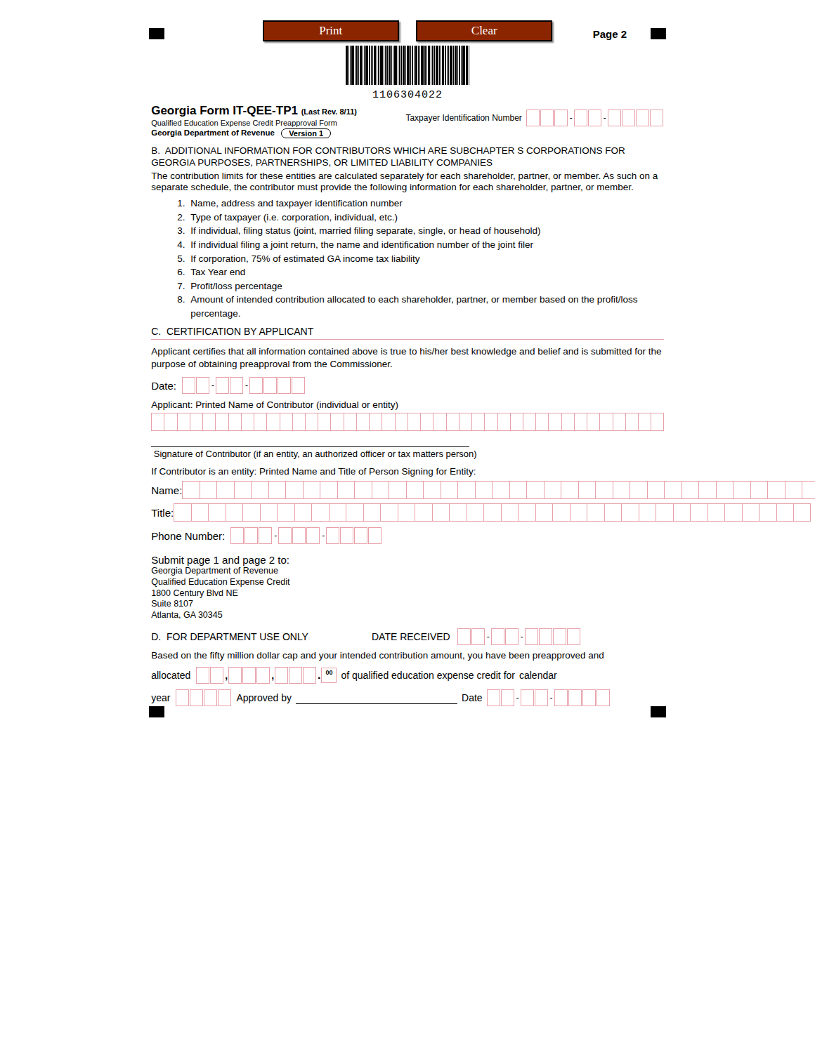Print
Clear
Page 2
1106304022
Georgia Form IT-QEE-TP1 (Last Rev. 8/11)
Qualified Education Expense Credit Preapproval Form
Georgia Department of Revenue Version 1
Taxpayer Identification Number - -
B. ADDITIONAL INFORMATION FOR CONTRIBUTORS WHICH ARE SUBCHAPTER S CORPORATIONS FOR GEORGIA PURPOSES, PARTNERSHIPS, OR LIMITED LIABILITY COMPANIES
The contribution limits for these entities are calculated separately for each shareholder, partner, or member. As such on a separate schedule, the contributor must provide the following information for each shareholder, partner, or member.
Name, address and taxpayer identification number
Type of taxpayer (i.e. corporation, individual, etc.)
If individual, filing status (joint, married filing separate, single, or head of household)
If individual filing a joint return, the name and identification number of the joint filer
If corporation, 75% of estimated GA income tax liability
Tax Year end
Profit/loss percentage
Amount of intended contribution allocated to each shareholder, partner, or member based on the profit/loss percentage.
C. CERTIFICATION BY APPLICANT
Applicant certifies that all information contained above is true to his/her best knowledge and belief and is submitted for the purpose of obtaining preapproval from the Commissioner.
Date: - -
Applicant: Printed Name of Contributor (individual or entity)
Signature of Contributor (if an entity, an authorized officer or tax matters person)
If Contributor is an entity: Printed Name and Title of Person Signing for Entity:
Name:
Title:
Phone Number: - -
Submit page 1 and page 2 to:
Georgia Department of Revenue
Qualified Education Expense Credit
1800 Century Blvd NE
Suite 8107
Atlanta, GA 30345
D. FOR DEPARTMENT USE ONLY DATE RECEIVED - -
Based on the fifty million dollar cap and your intended contribution amount, you have been preapproved and
allocated , , . 00 of qualified education expense credit for calendar
year Approved by Date - -